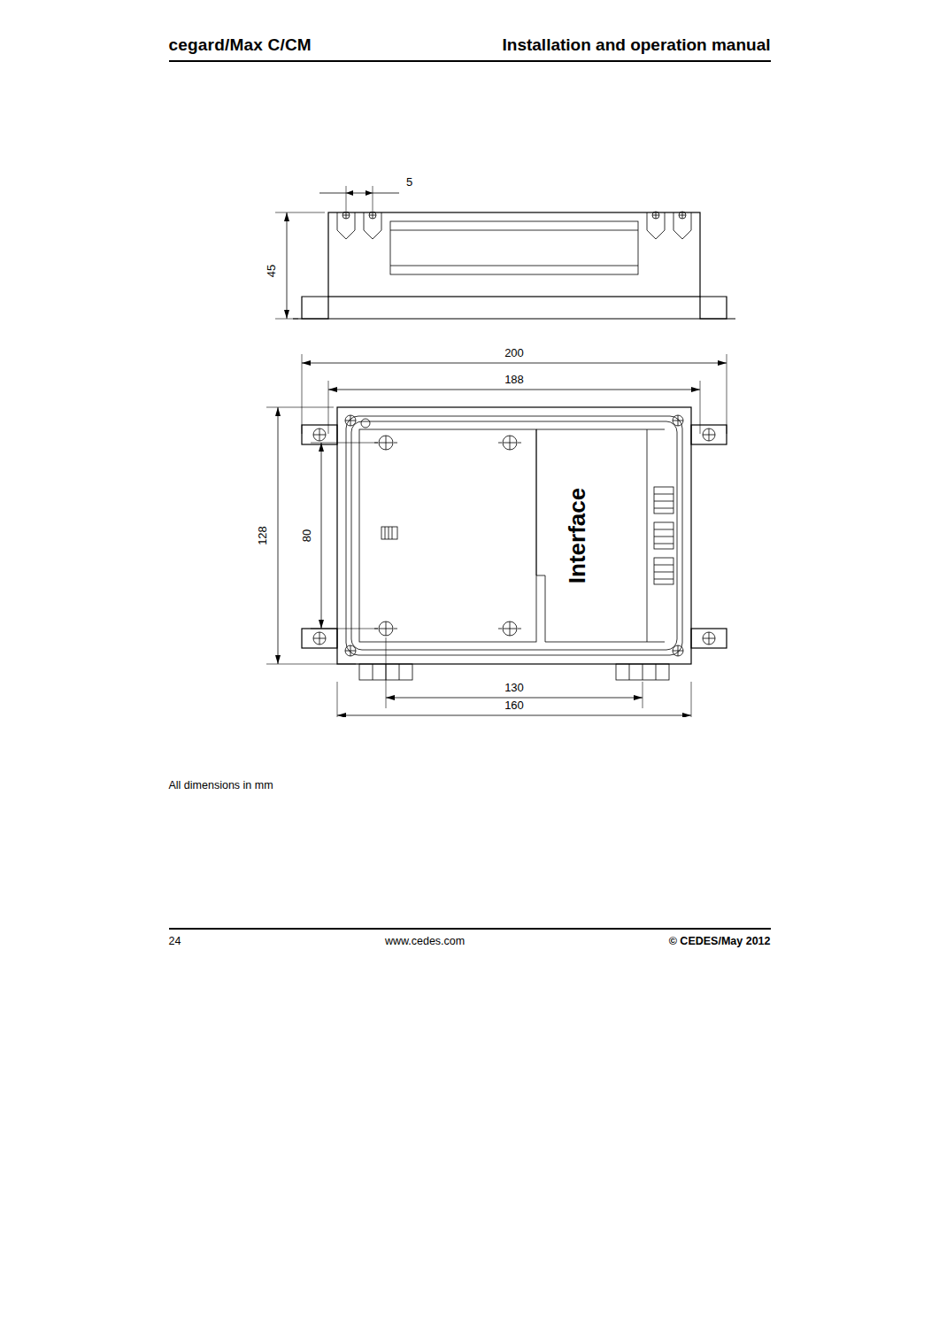cegard/Max C/CM
Installation and operation manual
Dimensioned drawing of interface housing 5 45 200 188 Interface 128 80 130 160
All dimensions in mm
24 www.cedes.com © CEDES/May 2012